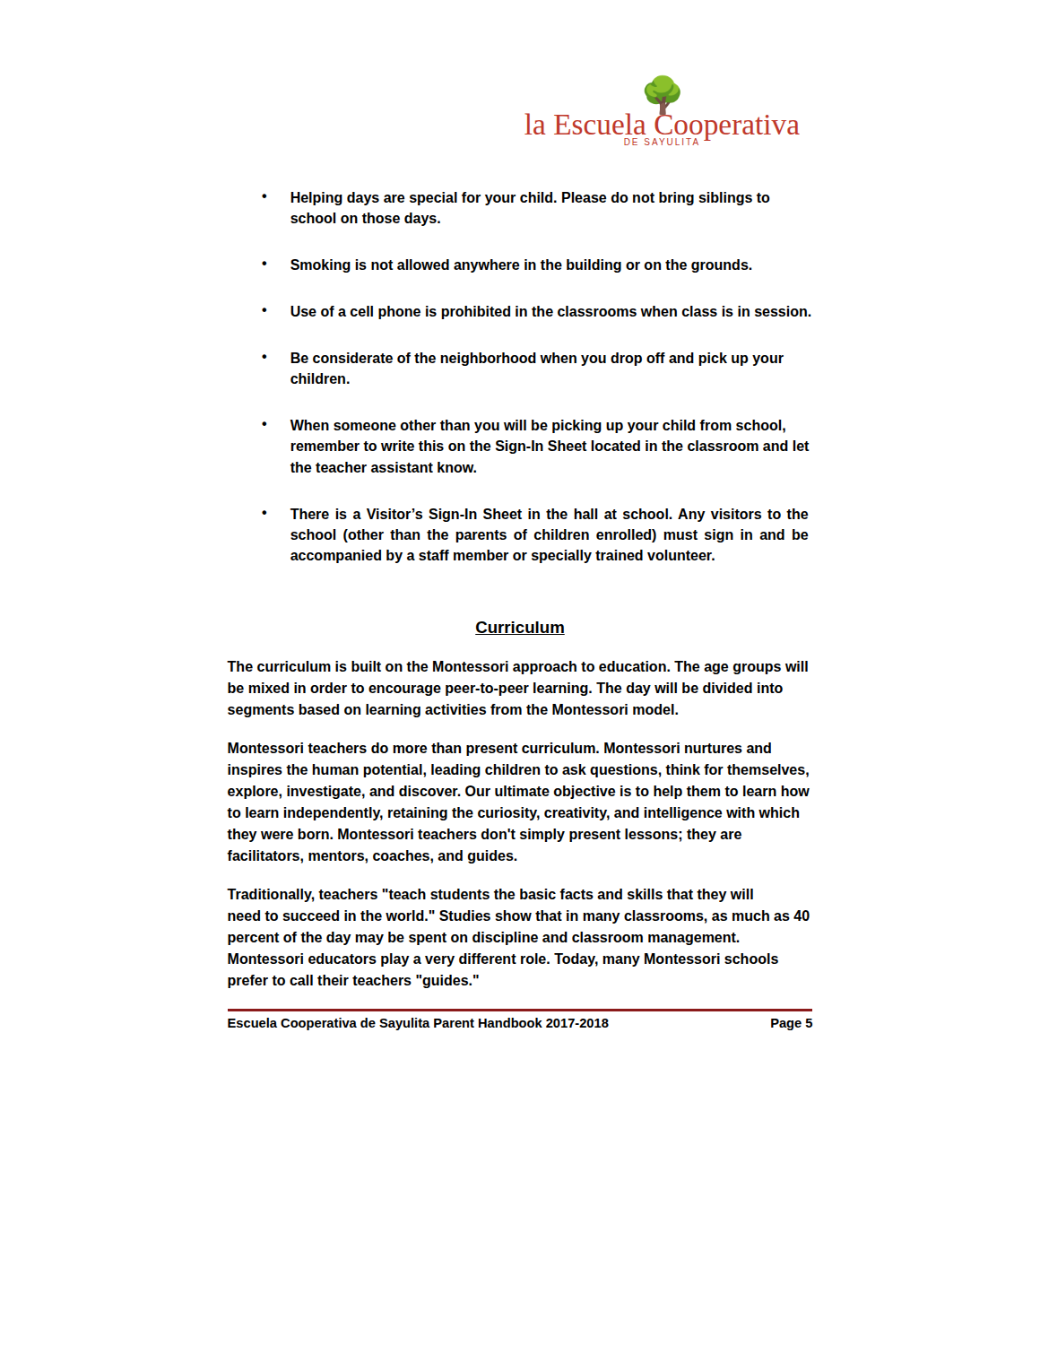🌳
la Escuela Cooperativa
DE SAYULITA
Helping days are special for your child. Please do not bring siblings to school on those days.
Smoking is not allowed anywhere in the building or on the grounds.
Use of a cell phone is prohibited in the classrooms when class is in session.
Be considerate of the neighborhood when you drop off and pick up your children.
When someone other than you will be picking up your child from school, remember to write this on the Sign-In Sheet located in the classroom and let the teacher assistant know.
There is a Visitor’s Sign-In Sheet in the hall at school. Any visitors to the school (other than the parents of children enrolled) must sign in and be accompanied by a staff member or specially trained volunteer.
Curriculum
The curriculum is built on the Montessori approach to education. The age groups will be mixed in order to encourage peer-to-peer learning. The day will be divided into segments based on learning activities from the Montessori model.
Montessori teachers do more than present curriculum. Montessori nurtures and inspires the human potential, leading children to ask questions, think for themselves, explore, investigate, and discover. Our ultimate objective is to help them to learn how to learn independently, retaining the curiosity, creativity, and intelligence with which they were born. Montessori teachers don't simply present lessons; they are facilitators, mentors, coaches, and guides.
Traditionally, teachers "teach students the basic facts and skills that they will
need to succeed in the world." Studies show that in many classrooms, as much as 40 percent of the day may be spent on discipline and classroom management. Montessori educators play a very different role. Today, many Montessori schools prefer to call their teachers "guides."
Escuela Cooperativa de Sayulita Parent Handbook 2017-2018 Page 5